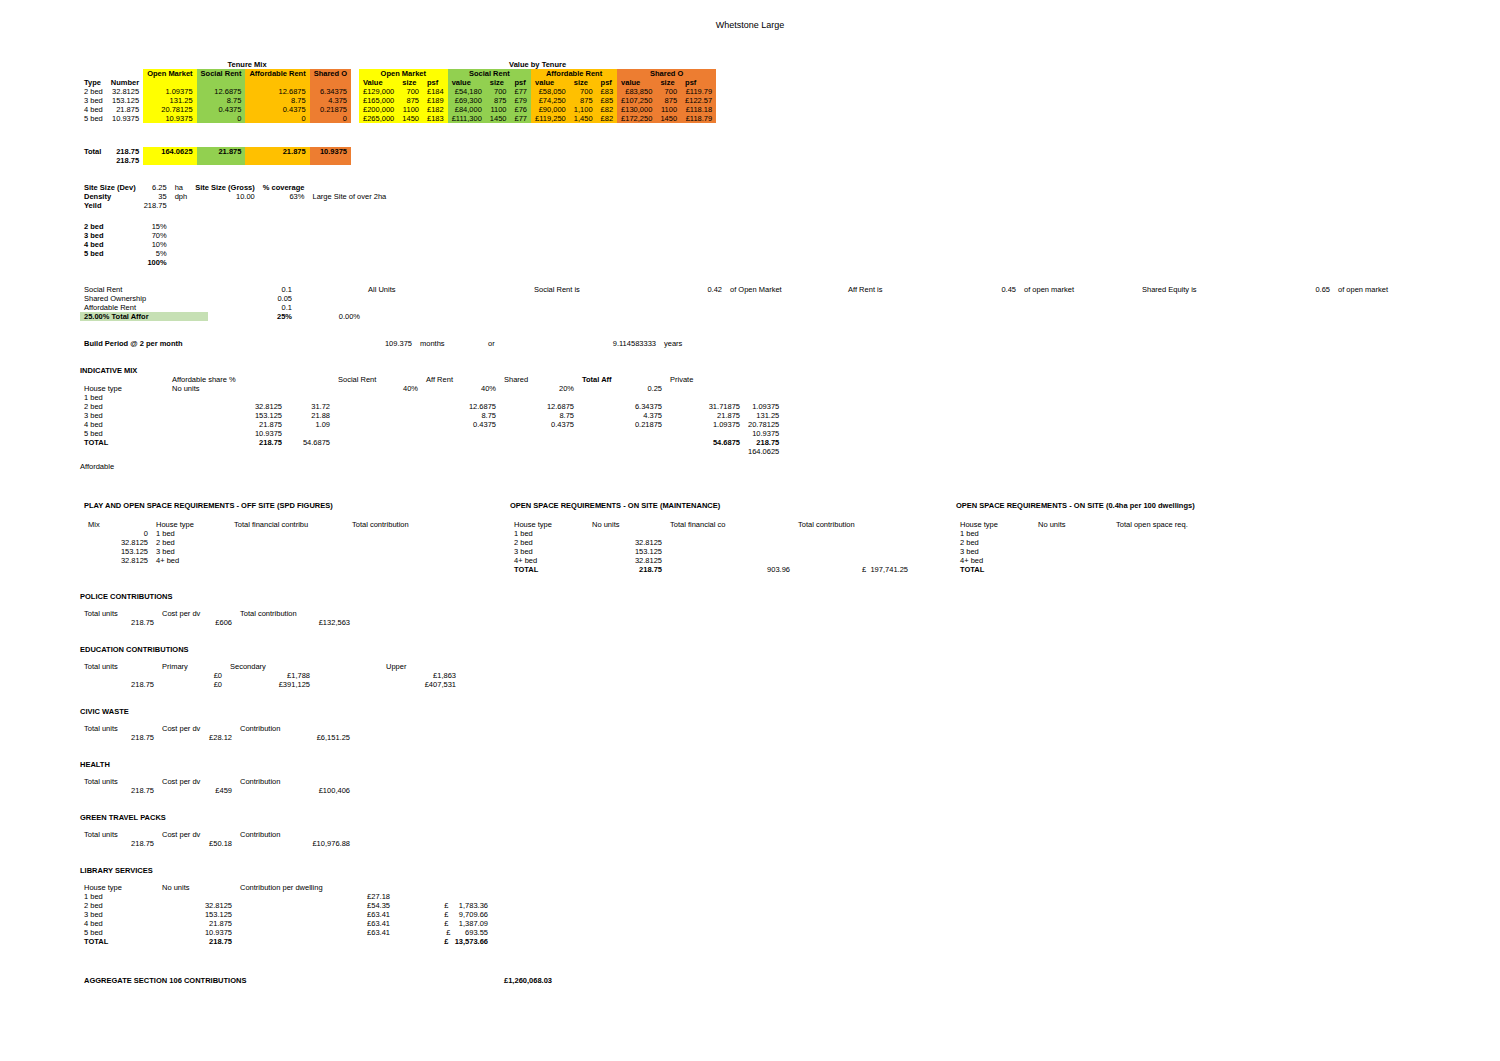Whetstone Large
| | Tenure Mix | | Value by Tenure |
| | Open Market | Social Rent | Affordable Rent | Shared O | | Open Market | Social Rent | Affordable Rent | Shared O |
| Type | Number | | | | | | Value | size | psf | value | size | psf | value | size | psf | value | size | psf |
| 2 bed | 32.8125 | 1.09375 | 12.6875 | 12.6875 | 6.34375 | | £129,000 | 700 | £184 | £54,180 | 700 | £77 | £58,050 | 700 | £83 | £83,850 | 700 | £119.79 |
| 3 bed | 153.125 | 131.25 | 8.75 | 8.75 | 4.375 | | £165,000 | 875 | £189 | £69,300 | 875 | £79 | £74,250 | 875 | £85 | £107,250 | 875 | £122.57 |
| 4 bed | 21.875 | 20.78125 | 0.4375 | 0.4375 | 0.21875 | | £200,000 | 1100 | £182 | £84,000 | 1100 | £76 | £90,000 | 1,100 | £82 | £130,000 | 1100 | £118.18 |
| 5 bed | 10.9375 | 10.9375 | 0 | 0 | 0 | | £265,000 | 1450 | £183 | £111,300 | 1450 | £77 | £119,250 | 1,450 | £82 | £172,250 | 1450 | £118.79 |
| Total | 218.75 | 164.0625 | 21.875 | 21.875 | 10.9375 |
| | 218.75 | | | | |
| Site Size (Dev) | 6.25 | ha | Site Size (Gross) | % coverage |
| Density | 35 | dph | 10.00 | 63% | Large Site of over 2ha |
| Yeild | 218.75 |
| 2 bed | 15% |
| 3 bed | 70% |
| 4 bed | 10% |
| 5 bed | 5% |
| | 100% |
| Social Rent | 0.1 | | All Units | | Social Rent is | 0.42 | of Open Market | Aff Rent is | 0.45 | of open market | Shared Equity is | 0.65 | of open market |
| Shared Ownership | 0.05 |
| Affordable Rent | 0.1 |
| 25.00% Total Affor | 25% | 0.00% |
| Build Period @ 2 per month | 109.375 | months | or | 9.114583333 | years |
INDICATIVE MIX
| | Affordable share % | | Social Rent | Aff Rent | Shared | Total Aff | Private |
| House type | No units | | 40% | 40% | 20% | 0.25 |
| 1 bed | |
| 2 bed | 32.8125 | 31.72 | | 12.6875 | 12.6875 | 6.34375 | 31.71875 | 1.09375 |
| 3 bed | 153.125 | 21.88 | | 8.75 | 8.75 | 4.375 | 21.875 | 131.25 |
| 4 bed | 21.875 | 1.09 | | 0.4375 | 0.4375 | 0.21875 | 1.09375 | 20.78125 |
| 5 bed | 10.9375 | | | | | | | 10.9375 |
| TOTAL | 218.75 | 54.6875 | | | | | 54.6875 | 218.75 |
| | | | | | | | | 164.0625 |
Affordable
| PLAY AND OPEN SPACE REQUIREMENTS - OFF SITE (SPD FIGURES) / Mix / House type / Total financial contribu / Total contribution / / 0 / 1 bed / / 32.8125 / 2 bed / / 153.125 / 3 bed / / 32.8125 / 4+ bed / | OPEN SPACE REQUIREMENTS - ON SITE (MAINTENANCE) / House type / No units / Total financial co / Total contribution / / 1 bed / / / 2 bed / 32.8125 / / 3 bed / 153.125 / / 4+ bed / 32.8125 / / TOTAL / 218.75 / 903.96 / £ 197,741.25 / | OPEN SPACE REQUIREMENTS - ON SITE (0.4ha per 100 dwellings) / House type / No units / Total open space req. / / 1 bed / / / 2 bed / / / 3 bed / / / 4+ bed / / / TOTAL / / |
POLICE CONTRIBUTIONS
| Total units | Cost per dv | Total contribution |
| 218.75 | £606 | £132,563 |
EDUCATION CONTRIBUTIONS
| Total units | Primary | Secondary | | Upper |
| | £0 | £1,788 | | £1,863 |
| 218.75 | £0 | £391,125 | | £407,531 |
CIVIC WASTE
| Total units | Cost per dv | Contribution |
| 218.75 | £28.12 | £6,151.25 |
HEALTH
| Total units | Cost per dv | Contribution |
| 218.75 | £459 | £100,406 |
GREEN TRAVEL PACKS
| Total units | Cost per dv | Contribution |
| 218.75 | £50.18 | £10,976.88 |
LIBRARY SERVICES
| House type | No units | Contribution per dwelling | |
| 1 bed | | £27.18 |
| 2 bed | 32.8125 | £54.35 | £ 1,783.36 |
| 3 bed | 153.125 | £63.41 | £ 9,709.66 |
| 4 bed | 21.875 | £63.41 | £ 1,387.09 |
| 5 bed | 10.9375 | £63.41 | £ 693.55 |
| TOTAL | 218.75 | | £ 13,573.66 |
| AGGREGATE SECTION 106 CONTRIBUTIONS | £1,260,068.03 |